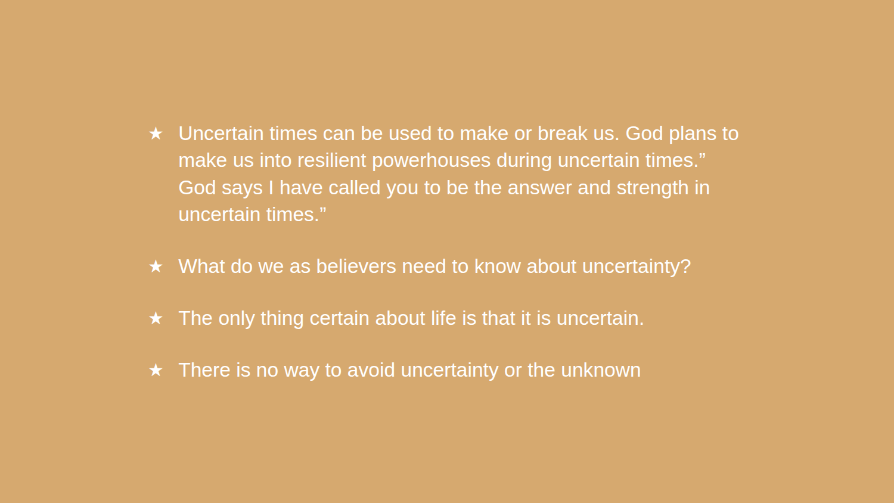Uncertain times can be used to make or break us. God plans to make us into resilient powerhouses during uncertain times.” God says I have called you to be the answer and strength in uncertain times.”
What do we as believers need to know about uncertainty?
The only thing certain about life is that it is uncertain.
There is no way to avoid uncertainty or the unknown